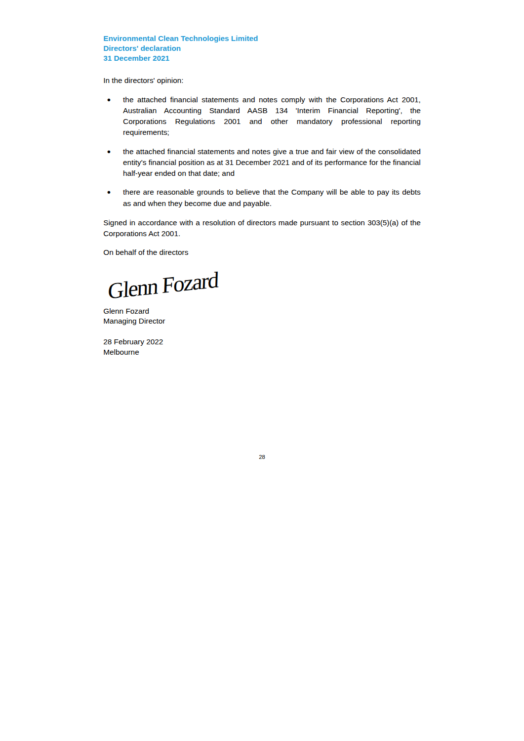Environmental Clean Technologies Limited
Directors' declaration
31 December 2021
In the directors' opinion:
the attached financial statements and notes comply with the Corporations Act 2001, Australian Accounting Standard AASB 134 'Interim Financial Reporting', the Corporations Regulations 2001 and other mandatory professional reporting requirements;
the attached financial statements and notes give a true and fair view of the consolidated entity's financial position as at 31 December 2021 and of its performance for the financial half-year ended on that date; and
there are reasonable grounds to believe that the Company will be able to pay its debts as and when they become due and payable.
Signed in accordance with a resolution of directors made pursuant to section 303(5)(a) of the Corporations Act 2001.
On behalf of the directors
Glenn Fozard
Glenn Fozard
Managing Director
28 February 2022
Melbourne
28